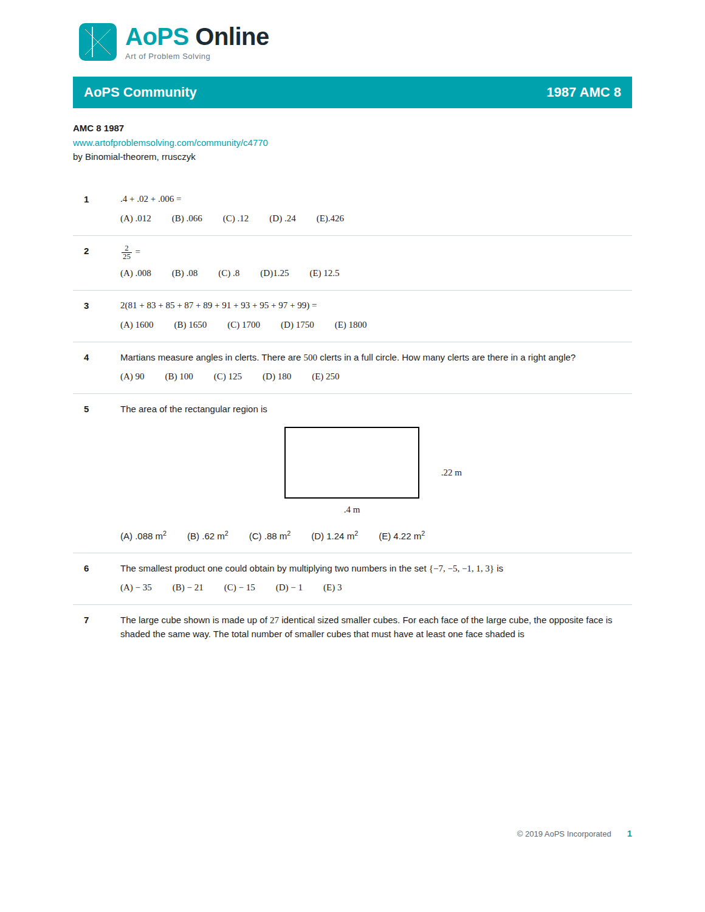AoPS Online
Art of Problem Solving
AoPS Community
1987 AMC 8
AMC 8 1987
www.artofproblemsolving.com/community/c4770
by Binomial-theorem, rrusczyk
1
.4 + .02 + .006 =
(A) .012 (B) .066 (C) .12 (D) .24 (E).426
2
225 =
(A) .008 (B) .08 (C) .8 (D)1.25 (E) 12.5
3
2(81 + 83 + 85 + 87 + 89 + 91 + 93 + 95 + 97 + 99) =
(A) 1600 (B) 1650 (C) 1700 (D) 1750 (E) 1800
4
Martians measure angles in clerts. There are 500 clerts in a full circle. How many clerts are there in a right angle?
(A) 90 (B) 100 (C) 125 (D) 180 (E) 250
5
The area of the rectangular region is
.22 m
.4 m
(A) .088 m2 (B) .62 m2 (C) .88 m2 (D) 1.24 m2 (E) 4.22 m2
6
The smallest product one could obtain by multiplying two numbers in the set {−7, −5, −1, 1, 3} is
(A) − 35 (B) − 21 (C) − 15 (D) − 1 (E) 3
7
The large cube shown is made up of 27 identical sized smaller cubes. For each face of the large cube, the opposite face is shaded the same way. The total number of smaller cubes that must have at least one face shaded is
© 2019 AoPS Incorporated 1